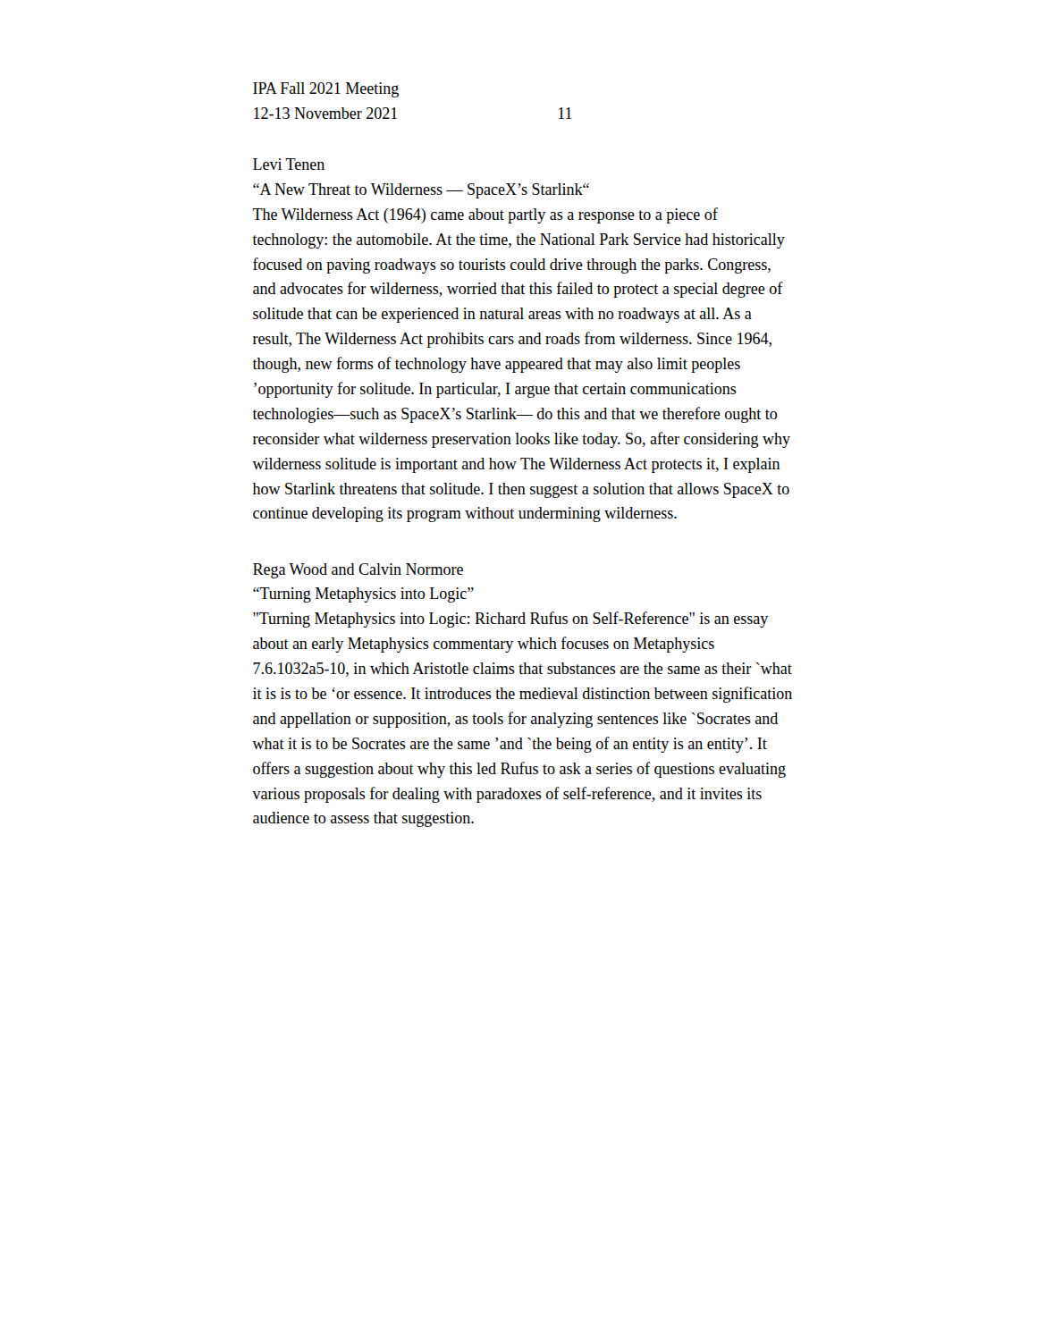IPA Fall 2021 Meeting 12-13 November 2021 11
Levi Tenen
“A New Threat to Wilderness — SpaceX’s Starlink“
The Wilderness Act (1964) came about partly as a response to a piece of technology: the automobile. At the time, the National Park Service had historically focused on paving roadways so tourists could drive through the parks. Congress, and advocates for wilderness, worried that this failed to protect a special degree of solitude that can be experienced in natural areas with no roadways at all. As a result, The Wilderness Act prohibits cars and roads from wilderness. Since 1964, though, new forms of technology have appeared that may also limit peoples ’opportunity for solitude. In particular, I argue that certain communications technologies—such as SpaceX’s Starlink— do this and that we therefore ought to reconsider what wilderness preservation looks like today. So, after considering why wilderness solitude is important and how The Wilderness Act protects it, I explain how Starlink threatens that solitude. I then suggest a solution that allows SpaceX to continue developing its program without undermining wilderness.
Rega Wood and Calvin Normore
“Turning Metaphysics into Logic”
"Turning Metaphysics into Logic: Richard Rufus on Self-Reference" is an essay about an early Metaphysics commentary which focuses on Metaphysics 7.6.1032a5-10, in which Aristotle claims that substances are the same as their `what it is is to be ‘or essence. It introduces the medieval distinction between signification and appellation or supposition, as tools for analyzing sentences like `Socrates and what it is to be Socrates are the same ’and `the being of an entity is an entity’. It offers a suggestion about why this led Rufus to ask a series of questions evaluating various proposals for dealing with paradoxes of self-reference, and it invites its audience to assess that suggestion.